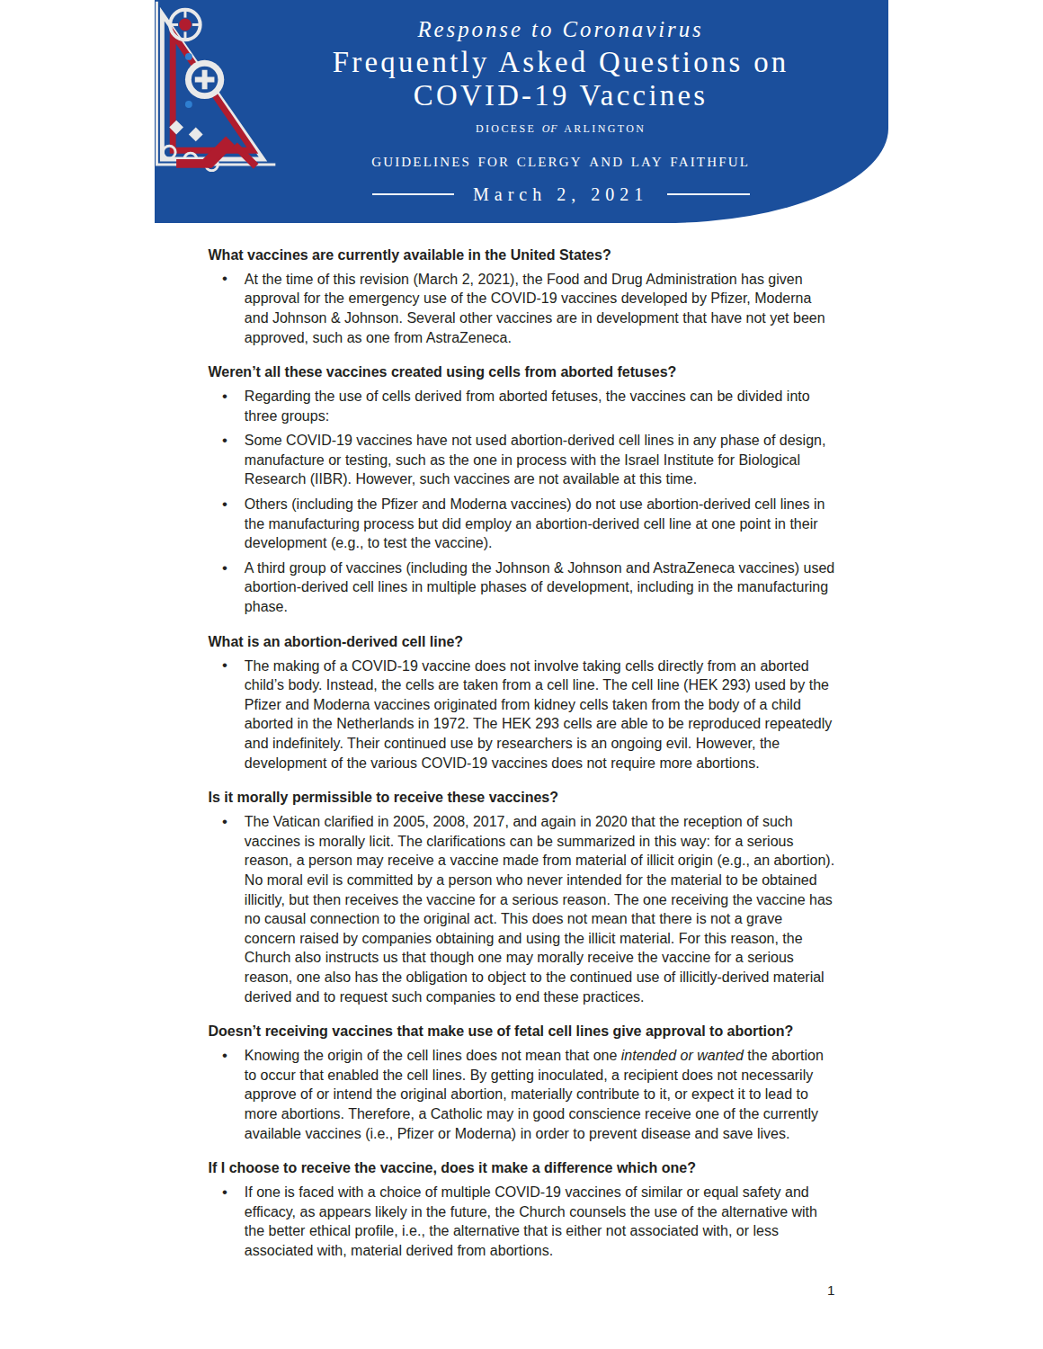Response to Coronavirus
Frequently Asked Questions on COVID-19 Vaccines
Diocese of Arlington
Guidelines for Clergy and Lay Faithful
March 2, 2021
What vaccines are currently available in the United States?
At the time of this revision (March 2, 2021), the Food and Drug Administration has given approval for the emergency use of the COVID-19 vaccines developed by Pfizer, Moderna and Johnson & Johnson. Several other vaccines are in development that have not yet been approved, such as one from AstraZeneca.
Weren’t all these vaccines created using cells from aborted fetuses?
Regarding the use of cells derived from aborted fetuses, the vaccines can be divided into three groups:
Some COVID-19 vaccines have not used abortion-derived cell lines in any phase of design, manufacture or testing, such as the one in process with the Israel Institute for Biological Research (IIBR). However, such vaccines are not available at this time.
Others (including the Pfizer and Moderna vaccines) do not use abortion-derived cell lines in the manufacturing process but did employ an abortion-derived cell line at one point in their development (e.g., to test the vaccine).
A third group of vaccines (including the Johnson & Johnson and AstraZeneca vaccines) used abortion-derived cell lines in multiple phases of development, including in the manufacturing phase.
What is an abortion-derived cell line?
The making of a COVID-19 vaccine does not involve taking cells directly from an aborted child’s body. Instead, the cells are taken from a cell line. The cell line (HEK 293) used by the Pfizer and Moderna vaccines originated from kidney cells taken from the body of a child aborted in the Netherlands in 1972. The HEK 293 cells are able to be reproduced repeatedly and indefinitely. Their continued use by researchers is an ongoing evil. However, the development of the various COVID-19 vaccines does not require more abortions.
Is it morally permissible to receive these vaccines?
The Vatican clarified in 2005, 2008, 2017, and again in 2020 that the reception of such vaccines is morally licit. The clarifications can be summarized in this way: for a serious reason, a person may receive a vaccine made from material of illicit origin (e.g., an abortion). No moral evil is committed by a person who never intended for the material to be obtained illicitly, but then receives the vaccine for a serious reason. The one receiving the vaccine has no causal connection to the original act. This does not mean that there is not a grave concern raised by companies obtaining and using the illicit material. For this reason, the Church also instructs us that though one may morally receive the vaccine for a serious reason, one also has the obligation to object to the continued use of illicitly-derived material derived and to request such companies to end these practices.
Doesn’t receiving vaccines that make use of fetal cell lines give approval to abortion?
Knowing the origin of the cell lines does not mean that one intended or wanted the abortion to occur that enabled the cell lines. By getting inoculated, a recipient does not necessarily approve of or intend the original abortion, materially contribute to it, or expect it to lead to more abortions. Therefore, a Catholic may in good conscience receive one of the currently available vaccines (i.e., Pfizer or Moderna) in order to prevent disease and save lives.
If I choose to receive the vaccine, does it make a difference which one?
If one is faced with a choice of multiple COVID-19 vaccines of similar or equal safety and efficacy, as appears likely in the future, the Church counsels the use of the alternative with the better ethical profile, i.e., the alternative that is either not associated with, or less associated with, material derived from abortions.
1